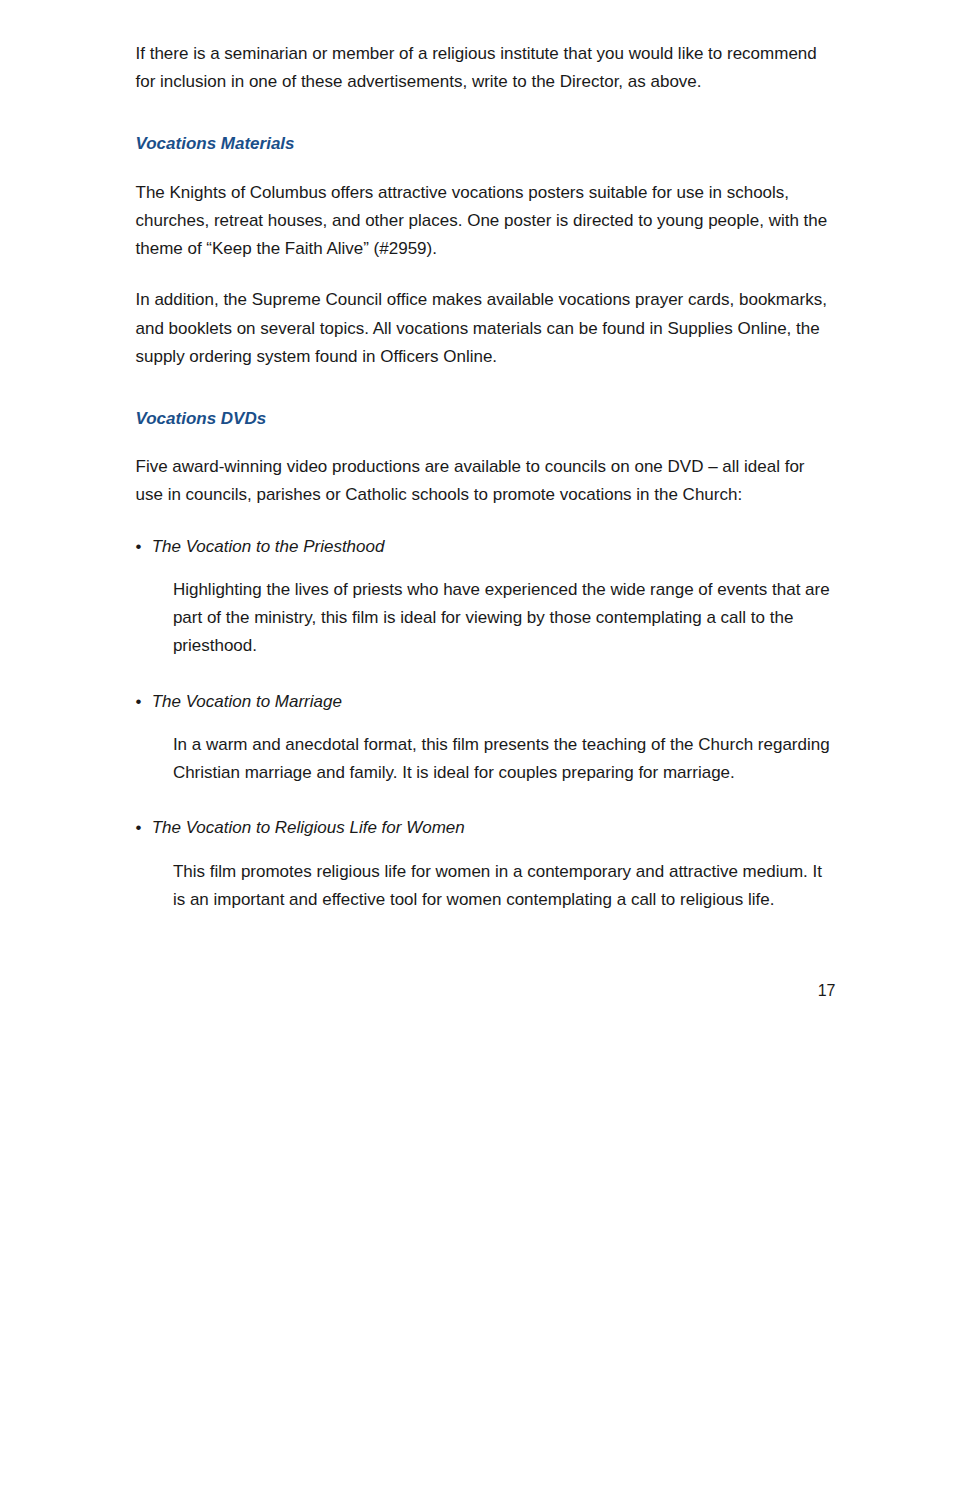If there is a seminarian or member of a religious institute that you would like to recommend for inclusion in one of these advertisements, write to the Director, as above.
Vocations Materials
The Knights of Columbus offers attractive vocations posters suitable for use in schools, churches, retreat houses, and other places. One poster is directed to young people, with the theme of “Keep the Faith Alive” (#2959).
In addition, the Supreme Council office makes available vocations prayer cards, bookmarks, and booklets on several topics. All vocations materials can be found in Supplies Online, the supply ordering system found in Officers Online.
Vocations DVDs
Five award-winning video productions are available to councils on one DVD – all ideal for use in councils, parishes or Catholic schools to promote vocations in the Church:
The Vocation to the Priesthood
Highlighting the lives of priests who have experienced the wide range of events that are part of the ministry, this film is ideal for viewing by those contemplating a call to the priesthood.
The Vocation to Marriage
In a warm and anecdotal format, this film presents the teaching of the Church regarding Christian marriage and family. It is ideal for couples preparing for marriage.
The Vocation to Religious Life for Women
This film promotes religious life for women in a contemporary and attractive medium. It is an important and effective tool for women contemplating a call to religious life.
17